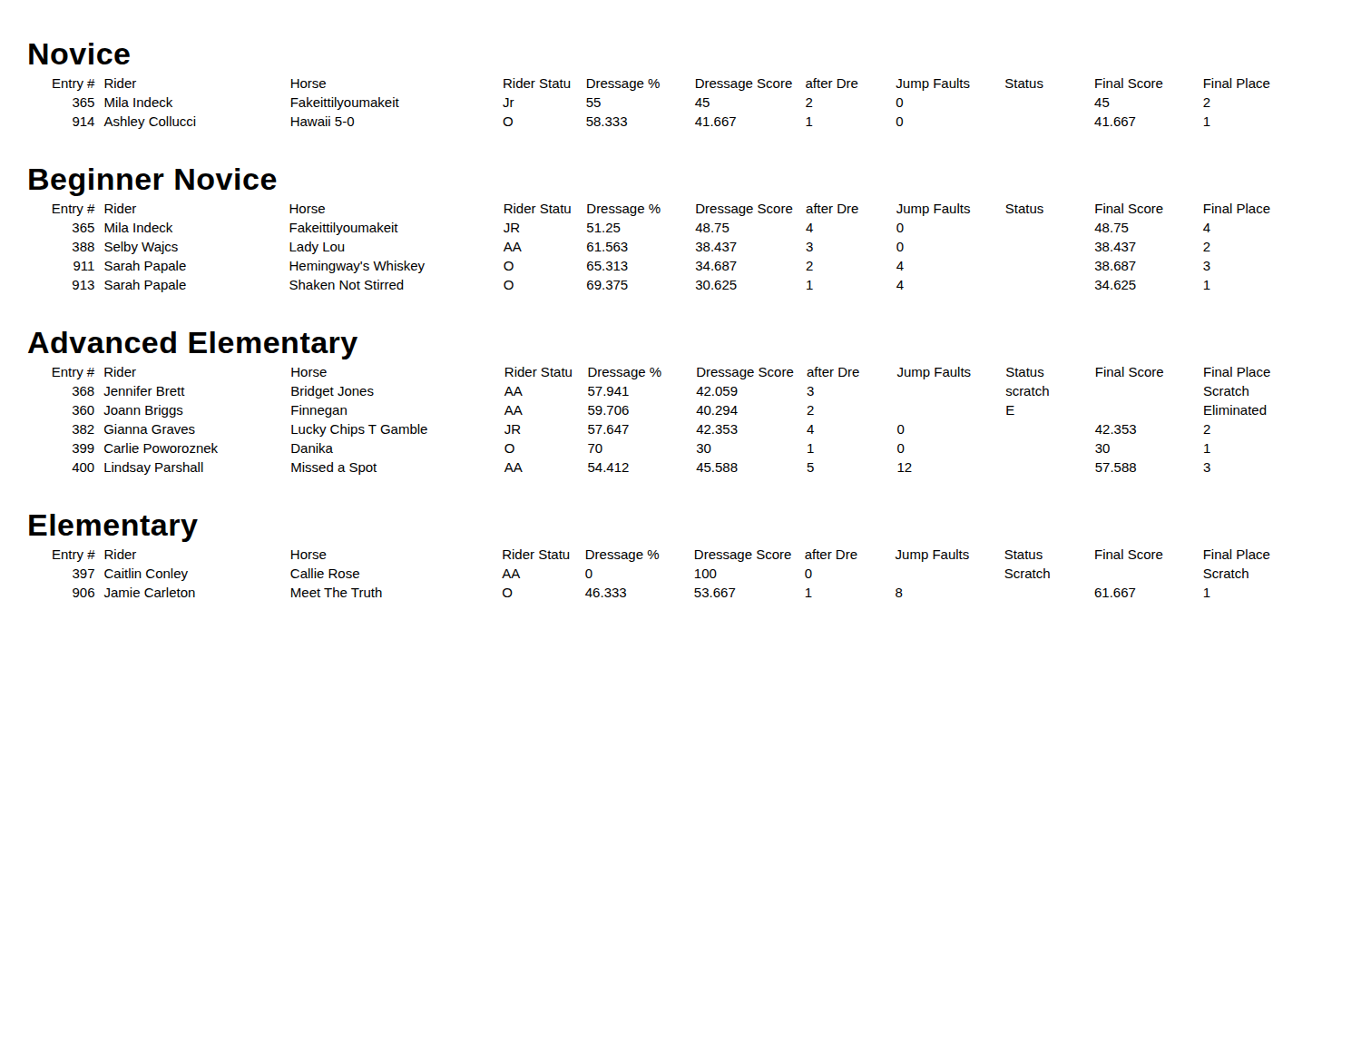Novice
| Entry # | Rider | Horse | Rider Statu | Dressage % | Dressage Score | after Dre | Jump Faults | Status | Final Score | Final Place |
| --- | --- | --- | --- | --- | --- | --- | --- | --- | --- | --- |
| 365 | Mila Indeck | Fakeittilyoumakeit | Jr | 55 | 45 | 2 | 0 | | 45 | 2 |
| 914 | Ashley Collucci | Hawaii 5-0 | O | 58.333 | 41.667 | 1 | 0 | | 41.667 | 1 |
Beginner Novice
| Entry # | Rider | Horse | Rider Statu | Dressage % | Dressage Score | after Dre | Jump Faults | Status | Final Score | Final Place |
| --- | --- | --- | --- | --- | --- | --- | --- | --- | --- | --- |
| 365 | Mila Indeck | Fakeittilyoumakeit | JR | 51.25 | 48.75 | 4 | 0 | | 48.75 | 4 |
| 388 | Selby Wajcs | Lady Lou | AA | 61.563 | 38.437 | 3 | 0 | | 38.437 | 2 |
| 911 | Sarah Papale | Hemingway's Whiskey | O | 65.313 | 34.687 | 2 | 4 | | 38.687 | 3 |
| 913 | Sarah Papale | Shaken Not Stirred | O | 69.375 | 30.625 | 1 | 4 | | 34.625 | 1 |
Advanced Elementary
| Entry # | Rider | Horse | Rider Statu | Dressage % | Dressage Score | after Dre | Jump Faults | Status | Final Score | Final Place |
| --- | --- | --- | --- | --- | --- | --- | --- | --- | --- | --- |
| 368 | Jennifer Brett | Bridget Jones | AA | 57.941 | 42.059 | 3 | | scratch | | Scratch |
| 360 | Joann Briggs | Finnegan | AA | 59.706 | 40.294 | 2 | | E | | Eliminated |
| 382 | Gianna Graves | Lucky Chips T Gamble | JR | 57.647 | 42.353 | 4 | 0 | | 42.353 | 2 |
| 399 | Carlie Poworoznek | Danika | O | 70 | 30 | 1 | 0 | | 30 | 1 |
| 400 | Lindsay Parshall | Missed a Spot | AA | 54.412 | 45.588 | 5 | 12 | | 57.588 | 3 |
Elementary
| Entry # | Rider | Horse | Rider Statu | Dressage % | Dressage Score | after Dre | Jump Faults | Status | Final Score | Final Place |
| --- | --- | --- | --- | --- | --- | --- | --- | --- | --- | --- |
| 397 | Caitlin Conley | Callie Rose | AA | 0 | 100 | 0 | | Scratch | | Scratch |
| 906 | Jamie Carleton | Meet The Truth | O | 46.333 | 53.667 | 1 | 8 | | 61.667 | 1 |